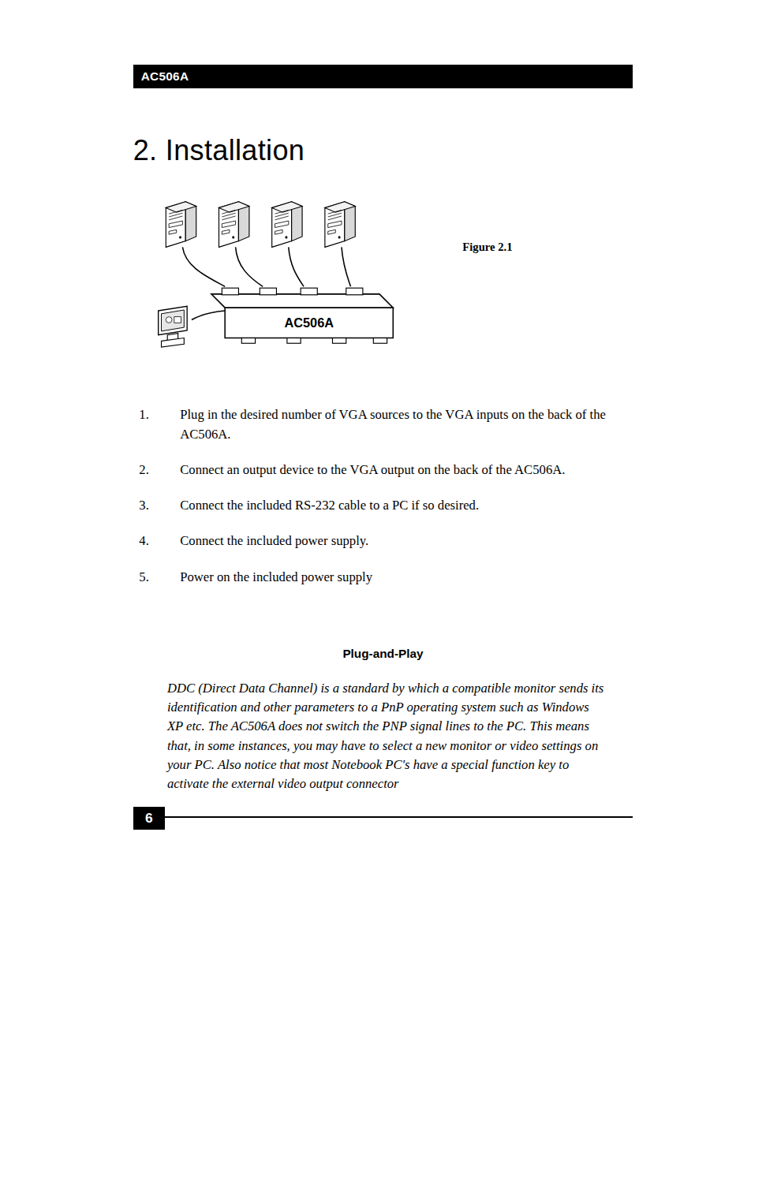AC506A
2. Installation
AC506A
Figure 2.1
Plug in the desired number of VGA sources to the VGA inputs on the back of the AC506A.
Connect an output device to the VGA output on the back of the AC506A.
Connect the included RS-232 cable to a PC if so desired.
Connect the included power supply.
Power on the included power supply
Plug-and-Play
DDC (Direct Data Channel) is a standard by which a compatible monitor sends its identification and other parameters to a PnP operating system such as Windows XP etc. The AC506A does not switch the PNP signal lines to the PC. This means that, in some instances, you may have to select a new monitor or video settings on your PC. Also notice that most Notebook PC's have a special function key to activate the external video output connector
6